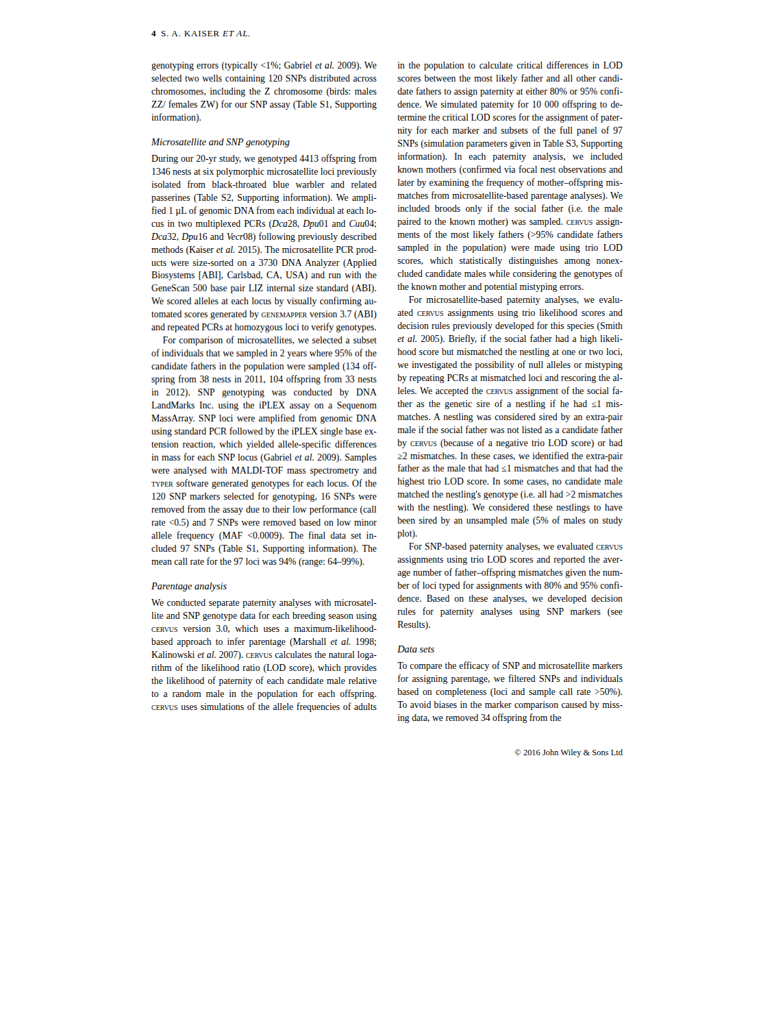4 S. A. KAISER ET AL.
genotyping errors (typically <1%; Gabriel et al. 2009). We selected two wells containing 120 SNPs distributed across chromosomes, including the Z chromosome (birds: males ZZ/ females ZW) for our SNP assay (Table S1, Supporting information).
Microsatellite and SNP genotyping
During our 20-yr study, we genotyped 4413 offspring from 1346 nests at six polymorphic microsatellite loci previously isolated from black-throated blue warbler and related passerines (Table S2, Supporting information). We amplified 1 µL of genomic DNA from each individual at each locus in two multiplexed PCRs (Dca28, Dpu01 and Cuu04; Dca32, Dpu16 and Vecr08) following previously described methods (Kaiser et al. 2015). The microsatellite PCR products were size-sorted on a 3730 DNA Analyzer (Applied Biosystems [ABI], Carlsbad, CA, USA) and run with the GeneScan 500 base pair LIZ internal size standard (ABI). We scored alleles at each locus by visually confirming automated scores generated by genemapper version 3.7 (ABI) and repeated PCRs at homozygous loci to verify genotypes.
For comparison of microsatellites, we selected a subset of individuals that we sampled in 2 years where 95% of the candidate fathers in the population were sampled (134 offspring from 38 nests in 2011, 104 offspring from 33 nests in 2012). SNP genotyping was conducted by DNA LandMarks Inc. using the iPLEX assay on a Sequenom MassArray. SNP loci were amplified from genomic DNA using standard PCR followed by the iPLEX single base extension reaction, which yielded allele-specific differences in mass for each SNP locus (Gabriel et al. 2009). Samples were analysed with MALDI-TOF mass spectrometry and typer software generated genotypes for each locus. Of the 120 SNP markers selected for genotyping, 16 SNPs were removed from the assay due to their low performance (call rate <0.5) and 7 SNPs were removed based on low minor allele frequency (MAF <0.0009). The final data set included 97 SNPs (Table S1, Supporting information). The mean call rate for the 97 loci was 94% (range: 64–99%).
Parentage analysis
We conducted separate paternity analyses with microsatellite and SNP genotype data for each breeding season using cervus version 3.0, which uses a maximum-likelihood-based approach to infer parentage (Marshall et al. 1998; Kalinowski et al. 2007). cervus calculates the natural logarithm of the likelihood ratio (LOD score), which provides the likelihood of paternity of each candidate male relative to a random male in the population for each offspring. cervus uses simulations of the allele frequencies of adults in the population to calculate critical differences in LOD scores between the most likely father and all other candidate fathers to assign paternity at either 80% or 95% confidence. We simulated paternity for 10 000 offspring to determine the critical LOD scores for the assignment of paternity for each marker and subsets of the full panel of 97 SNPs (simulation parameters given in Table S3, Supporting information). In each paternity analysis, we included known mothers (confirmed via focal nest observations and later by examining the frequency of mother–offspring mismatches from microsatellite-based parentage analyses). We included broods only if the social father (i.e. the male paired to the known mother) was sampled. cervus assignments of the most likely fathers (>95% candidate fathers sampled in the population) were made using trio LOD scores, which statistically distinguishes among nonexcluded candidate males while considering the genotypes of the known mother and potential mistyping errors.
For microsatellite-based paternity analyses, we evaluated cervus assignments using trio likelihood scores and decision rules previously developed for this species (Smith et al. 2005). Briefly, if the social father had a high likelihood score but mismatched the nestling at one or two loci, we investigated the possibility of null alleles or mistyping by repeating PCRs at mismatched loci and rescoring the alleles. We accepted the cervus assignment of the social father as the genetic sire of a nestling if he had ≤1 mismatches. A nestling was considered sired by an extra-pair male if the social father was not listed as a candidate father by cervus (because of a negative trio LOD score) or had ≥2 mismatches. In these cases, we identified the extra-pair father as the male that had ≤1 mismatches and that had the highest trio LOD score. In some cases, no candidate male matched the nestling's genotype (i.e. all had >2 mismatches with the nestling). We considered these nestlings to have been sired by an unsampled male (5% of males on study plot).
For SNP-based paternity analyses, we evaluated cervus assignments using trio LOD scores and reported the average number of father–offspring mismatches given the number of loci typed for assignments with 80% and 95% confidence. Based on these analyses, we developed decision rules for paternity analyses using SNP markers (see Results).
Data sets
To compare the efficacy of SNP and microsatellite markers for assigning parentage, we filtered SNPs and individuals based on completeness (loci and sample call rate >50%). To avoid biases in the marker comparison caused by missing data, we removed 34 offspring from the
© 2016 John Wiley & Sons Ltd